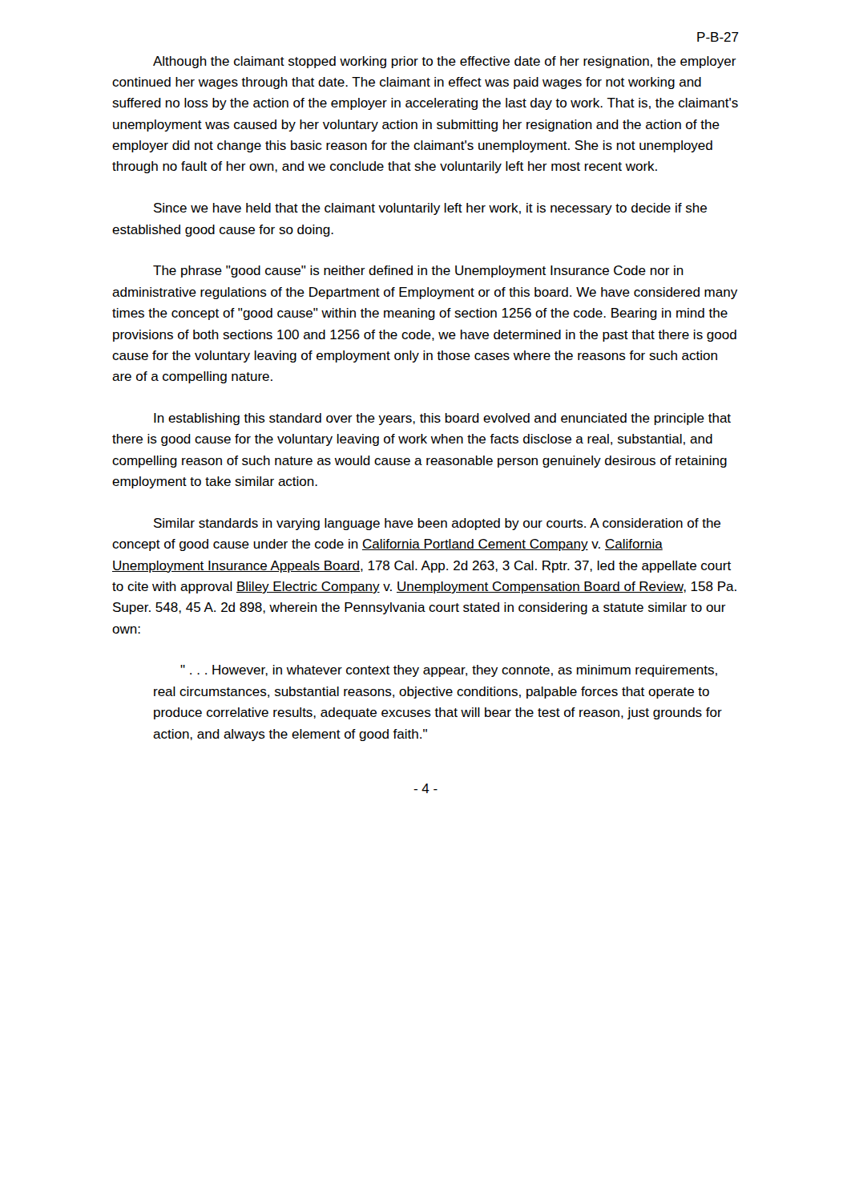P-B-27
Although the claimant stopped working prior to the effective date of her resignation, the employer continued her wages through that date. The claimant in effect was paid wages for not working and suffered no loss by the action of the employer in accelerating the last day to work. That is, the claimant's unemployment was caused by her voluntary action in submitting her resignation and the action of the employer did not change this basic reason for the claimant's unemployment. She is not unemployed through no fault of her own, and we conclude that she voluntarily left her most recent work.
Since we have held that the claimant voluntarily left her work, it is necessary to decide if she established good cause for so doing.
The phrase "good cause" is neither defined in the Unemployment Insurance Code nor in administrative regulations of the Department of Employment or of this board. We have considered many times the concept of "good cause" within the meaning of section 1256 of the code. Bearing in mind the provisions of both sections 100 and 1256 of the code, we have determined in the past that there is good cause for the voluntary leaving of employment only in those cases where the reasons for such action are of a compelling nature.
In establishing this standard over the years, this board evolved and enunciated the principle that there is good cause for the voluntary leaving of work when the facts disclose a real, substantial, and compelling reason of such nature as would cause a reasonable person genuinely desirous of retaining employment to take similar action.
Similar standards in varying language have been adopted by our courts. A consideration of the concept of good cause under the code in California Portland Cement Company v. California Unemployment Insurance Appeals Board, 178 Cal. App. 2d 263, 3 Cal. Rptr. 37, led the appellate court to cite with approval Bliley Electric Company v. Unemployment Compensation Board of Review, 158 Pa. Super. 548, 45 A. 2d 898, wherein the Pennsylvania court stated in considering a statute similar to our own:
" . . . However, in whatever context they appear, they connote, as minimum requirements, real circumstances, substantial reasons, objective conditions, palpable forces that operate to produce correlative results, adequate excuses that will bear the test of reason, just grounds for action, and always the element of good faith."
- 4 -